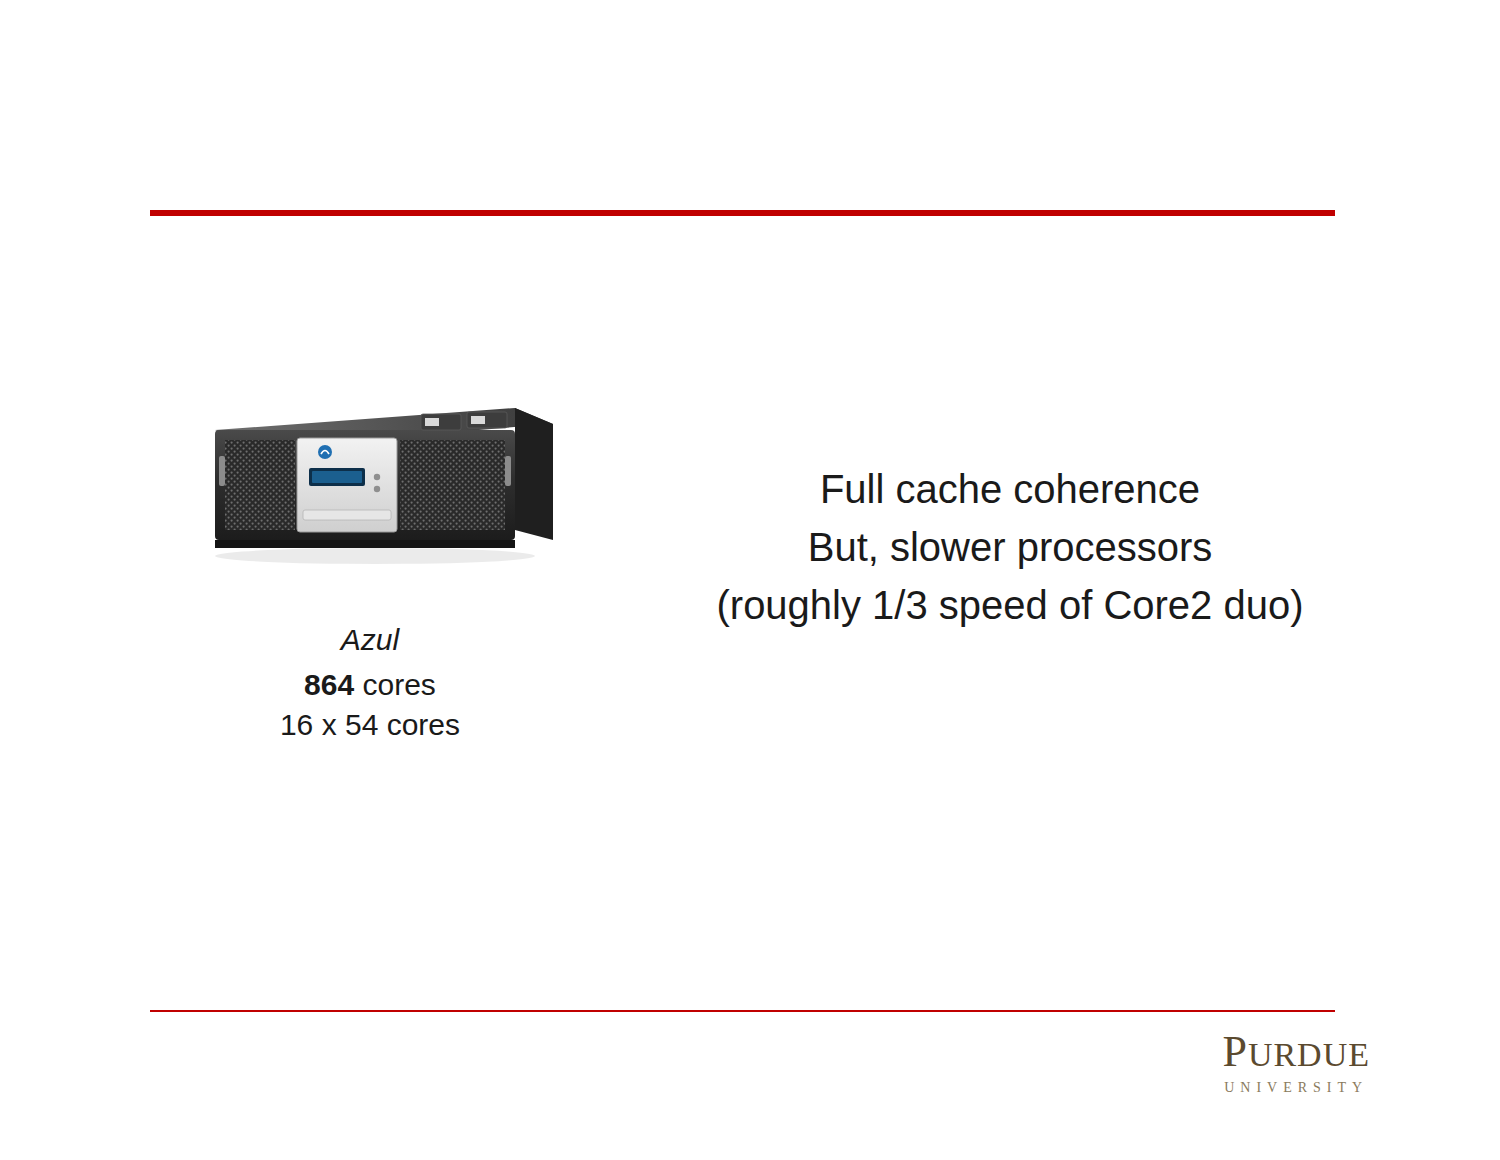Azul 864 cores 16 x 54 cores
Full cache coherence
But, slower processors
(roughly 1/3 speed of Core2 duo)
PURDUE
UNIVERSITY